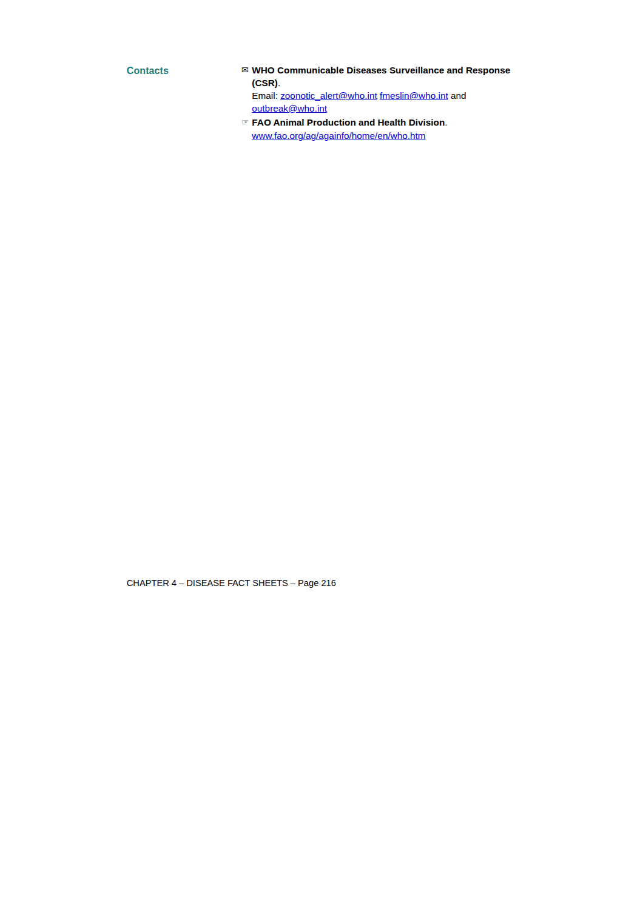Contacts
✉ WHO Communicable Diseases Surveillance and Response (CSR). Email: zoonotic_alert@who.int fmeslin@who.int and outbreak@who.int
☞ FAO Animal Production and Health Division. www.fao.org/ag/againfo/home/en/who.htm
CHAPTER 4 – DISEASE FACT SHEETS – Page 216